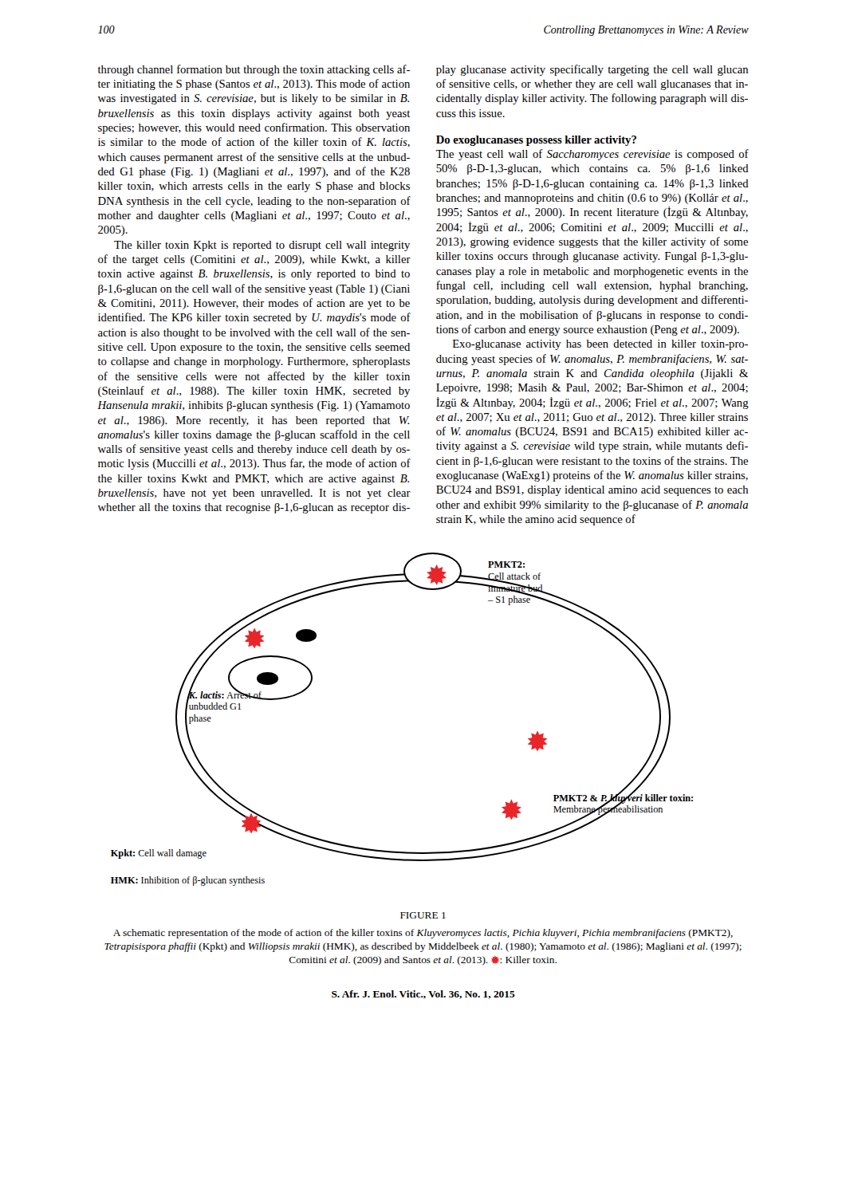100 Controlling Brettanomyces in Wine: A Review
through channel formation but through the toxin attacking cells after initiating the S phase (Santos et al., 2013). This mode of action was investigated in S. cerevisiae, but is likely to be similar in B. bruxellensis as this toxin displays activity against both yeast species; however, this would need confirmation. This observation is similar to the mode of action of the killer toxin of K. lactis, which causes permanent arrest of the sensitive cells at the unbudded G1 phase (Fig. 1) (Magliani et al., 1997), and of the K28 killer toxin, which arrests cells in the early S phase and blocks DNA synthesis in the cell cycle, leading to the non-separation of mother and daughter cells (Magliani et al., 1997; Couto et al., 2005).
The killer toxin Kpkt is reported to disrupt cell wall integrity of the target cells (Comitini et al., 2009), while Kwkt, a killer toxin active against B. bruxellensis, is only reported to bind to β-1,6-glucan on the cell wall of the sensitive yeast (Table 1) (Ciani & Comitini, 2011). However, their modes of action are yet to be identified. The KP6 killer toxin secreted by U. maydis's mode of action is also thought to be involved with the cell wall of the sensitive cell. Upon exposure to the toxin, the sensitive cells seemed to collapse and change in morphology. Furthermore, spheroplasts of the sensitive cells were not affected by the killer toxin (Steinlauf et al., 1988). The killer toxin HMK, secreted by Hansenula mrakii, inhibits β-glucan synthesis (Fig. 1) (Yamamoto et al., 1986). More recently, it has been reported that W. anomalus's killer toxins damage the β-glucan scaffold in the cell walls of sensitive yeast cells and thereby induce cell death by osmotic lysis (Muccilli et al., 2013). Thus far, the mode of action of the killer toxins Kwkt and PMKT, which are active against B. bruxellensis, have not yet been unravelled. It is not yet clear whether all the toxins that recognise β-1,6-glucan as receptor display glucanase activity specifically targeting the cell wall glucan of sensitive cells, or whether they are cell wall glucanases that incidentally display killer activity. The following paragraph will discuss this issue.
Do exoglucanases possess killer activity?
The yeast cell wall of Saccharomyces cerevisiae is composed of 50% β-D-1,3-glucan, which contains ca. 5% β-1,6 linked branches; 15% β-D-1,6-glucan containing ca. 14% β-1,3 linked branches; and mannoproteins and chitin (0.6 to 9%) (Kollár et al., 1995; Santos et al., 2000). In recent literature (İzgü & Altınbay, 2004; İzgü et al., 2006; Comitini et al., 2009; Muccilli et al., 2013), growing evidence suggests that the killer activity of some killer toxins occurs through glucanase activity. Fungal β-1,3-glucanases play a role in metabolic and morphogenetic events in the fungal cell, including cell wall extension, hyphal branching, sporulation, budding, autolysis during development and differentiation, and in the mobilisation of β-glucans in response to conditions of carbon and energy source exhaustion (Peng et al., 2009).
Exo-glucanase activity has been detected in killer toxin-producing yeast species of W. anomalus, P. membranifaciens, W. saturnus, P. anomala strain K and Candida oleophila (Jijakli & Lepoivre, 1998; Masih & Paul, 2002; Bar-Shimon et al., 2004; İzgü & Altınbay, 2004; İzgü et al., 2006; Friel et al., 2007; Wang et al., 2007; Xu et al., 2011; Guo et al., 2012). Three killer strains of W. anomalus (BCU24, BS91 and BCA15) exhibited killer activity against a S. cerevisiae wild type strain, while mutants deficient in β-1,6-glucan were resistant to the toxins of the strains. The exoglucanase (WaExg1) proteins of the W. anomalus killer strains, BCU24 and BS91, display identical amino acid sequences to each other and exhibit 99% similarity to the β-glucanase of P. anomala strain K, while the amino acid sequence of
PMKT2:
Cell attack of
immature bud
– S1 phase
K. lactis: Arrest of
unbudded G1
phase
PMKT2 & P. kluyveri killer toxin:
Membrane permeabilisation
Kpkt: Cell wall damage
HMK: Inhibition of β-glucan synthesis
FIGURE 1 A schematic representation of the mode of action of the killer toxins of Kluyveromyces lactis, Pichia kluyveri, Pichia membranifaciens (PMKT2), Tetrapisispora phaffii (Kpkt) and Williopsis mrakii (HMK), as described by Middelbeek et al. (1980); Yamamoto et al. (1986); Magliani et al. (1997); Comitini et al. (2009) and Santos et al. (2013). : Killer toxin.
S. Afr. J. Enol. Vitic., Vol. 36, No. 1, 2015